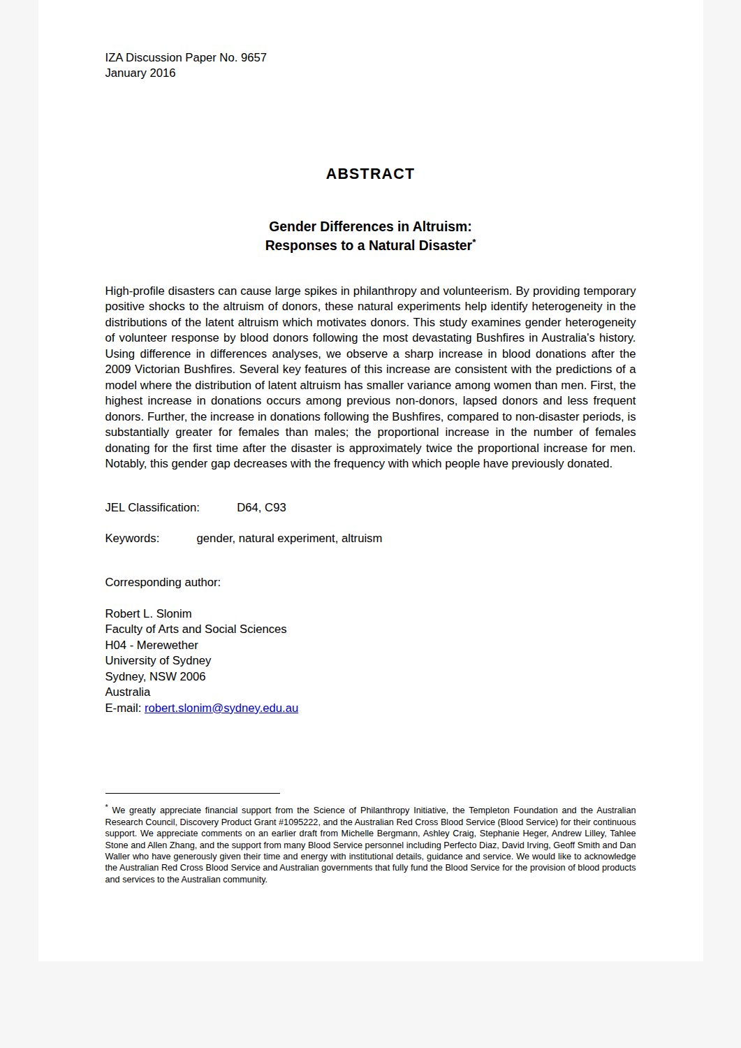IZA Discussion Paper No. 9657
January 2016
ABSTRACT
Gender Differences in Altruism:
Responses to a Natural Disaster*
High-profile disasters can cause large spikes in philanthropy and volunteerism. By providing temporary positive shocks to the altruism of donors, these natural experiments help identify heterogeneity in the distributions of the latent altruism which motivates donors. This study examines gender heterogeneity of volunteer response by blood donors following the most devastating Bushfires in Australia's history. Using difference in differences analyses, we observe a sharp increase in blood donations after the 2009 Victorian Bushfires. Several key features of this increase are consistent with the predictions of a model where the distribution of latent altruism has smaller variance among women than men. First, the highest increase in donations occurs among previous non-donors, lapsed donors and less frequent donors. Further, the increase in donations following the Bushfires, compared to non-disaster periods, is substantially greater for females than males; the proportional increase in the number of females donating for the first time after the disaster is approximately twice the proportional increase for men. Notably, this gender gap decreases with the frequency with which people have previously donated.
JEL Classification: D64, C93
Keywords: gender, natural experiment, altruism
Corresponding author:
Robert L. Slonim
Faculty of Arts and Social Sciences
H04 - Merewether
University of Sydney
Sydney, NSW 2006
Australia
E-mail: robert.slonim@sydney.edu.au
* We greatly appreciate financial support from the Science of Philanthropy Initiative, the Templeton Foundation and the Australian Research Council, Discovery Product Grant #1095222, and the Australian Red Cross Blood Service (Blood Service) for their continuous support. We appreciate comments on an earlier draft from Michelle Bergmann, Ashley Craig, Stephanie Heger, Andrew Lilley, Tahlee Stone and Allen Zhang, and the support from many Blood Service personnel including Perfecto Diaz, David Irving, Geoff Smith and Dan Waller who have generously given their time and energy with institutional details, guidance and service. We would like to acknowledge the Australian Red Cross Blood Service and Australian governments that fully fund the Blood Service for the provision of blood products and services to the Australian community.